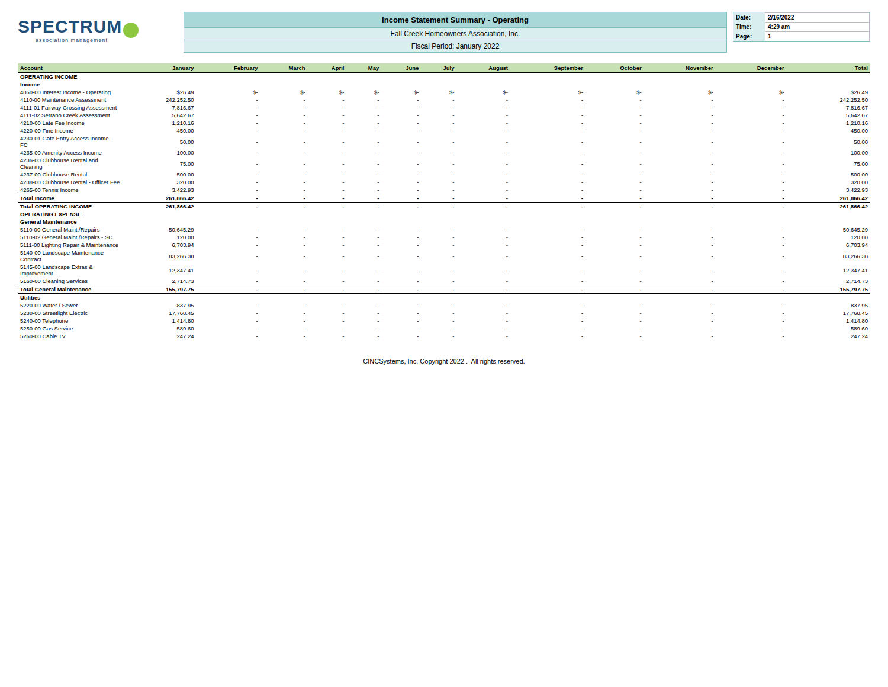SPECTRUM
association management
Income Statement Summary - Operating
Fall Creek Homeowners Association, Inc.
Fiscal Period: January 2022
| Date: | 2/16/2022 |
| Time: | 4:29 am |
| Page: | 1 |
| Account | January | February | March | April | May | June | July | August | September | October | November | December | | Total |
| --- | --- | --- | --- | --- | --- | --- | --- | --- | --- | --- | --- | --- | --- | --- |
| OPERATING INCOME | |
| Income | |
| 4050-00 Interest Income - Operating | $26.49 | $- | $- | $- | $- | $- | $- | $- | $- | $- | $- | $- | | $26.49 |
| 4110-00 Maintenance Assessment | 242,252.50 | - | - | - | - | - | - | - | - | - | - | - | | 242,252.50 |
| 4111-01 Fairway Crossing Assessment | 7,816.67 | - | - | - | - | - | - | - | - | - | - | - | | 7,816.67 |
| 4111-02 Serrano Creek Assessment | 5,642.67 | - | - | - | - | - | - | - | - | - | - | - | | 5,642.67 |
| 4210-00 Late Fee Income | 1,210.16 | - | - | - | - | - | - | - | - | - | - | - | | 1,210.16 |
| 4220-00 Fine Income | 450.00 | - | - | - | - | - | - | - | - | - | - | - | | 450.00 |
| 4230-01 Gate Entry Access Income - FC | 50.00 | - | - | - | - | - | - | - | - | - | - | - | | 50.00 |
| 4235-00 Amenity Access Income | 100.00 | - | - | - | - | - | - | - | - | - | - | - | | 100.00 |
| 4236-00 Clubhouse Rental and Cleaning | 75.00 | - | - | - | - | - | - | - | - | - | - | - | | 75.00 |
| 4237-00 Clubhouse Rental | 500.00 | - | - | - | - | - | - | - | - | - | - | - | | 500.00 |
| 4238-00 Clubhouse Rental - Officer Fee | 320.00 | - | - | - | - | - | - | - | - | - | - | - | | 320.00 |
| 4265-00 Tennis Income | 3,422.93 | - | - | - | - | - | - | - | - | - | - | - | | 3,422.93 |
| Total Income | 261,866.42 | - | - | - | - | - | - | - | - | - | - | - | | 261,866.42 |
| Total OPERATING INCOME | 261,866.42 | - | - | - | - | - | - | - | - | - | - | - | | 261,866.42 |
| OPERATING EXPENSE | |
| General Maintenance | |
| 5110-00 General Maint./Repairs | 50,645.29 | - | - | - | - | - | - | - | - | - | - | - | | 50,645.29 |
| 5110-02 General Maint./Repairs - SC | 120.00 | - | - | - | - | - | - | - | - | - | - | - | | 120.00 |
| 5111-00 Lighting Repair & Maintenance | 6,703.94 | - | - | - | - | - | - | - | - | - | - | - | | 6,703.94 |
| 5140-00 Landscape Maintenance Contract | 83,266.38 | - | - | - | - | - | - | - | - | - | - | - | | 83,266.38 |
| 5145-00 Landscape Extras & Improvement | 12,347.41 | - | - | - | - | - | - | - | - | - | - | - | | 12,347.41 |
| 5160-00 Cleaning Services | 2,714.73 | - | - | - | - | - | - | - | - | - | - | - | | 2,714.73 |
| Total General Maintenance | 155,797.75 | - | - | - | - | - | - | - | - | - | - | - | | 155,797.75 |
| Utilities | |
| 5220-00 Water / Sewer | 837.95 | - | - | - | - | - | - | - | - | - | - | - | | 837.95 |
| 5230-00 Streetlight Electric | 17,768.45 | - | - | - | - | - | - | - | - | - | - | - | | 17,768.45 |
| 5240-00 Telephone | 1,414.80 | - | - | - | - | - | - | - | - | - | - | - | | 1,414.80 |
| 5250-00 Gas Service | 589.60 | - | - | - | - | - | - | - | - | - | - | - | | 589.60 |
| 5260-00 Cable TV | 247.24 | - | - | - | - | - | - | - | - | - | - | - | | 247.24 |
CINCSystems, Inc. Copyright 2022 . All rights reserved.